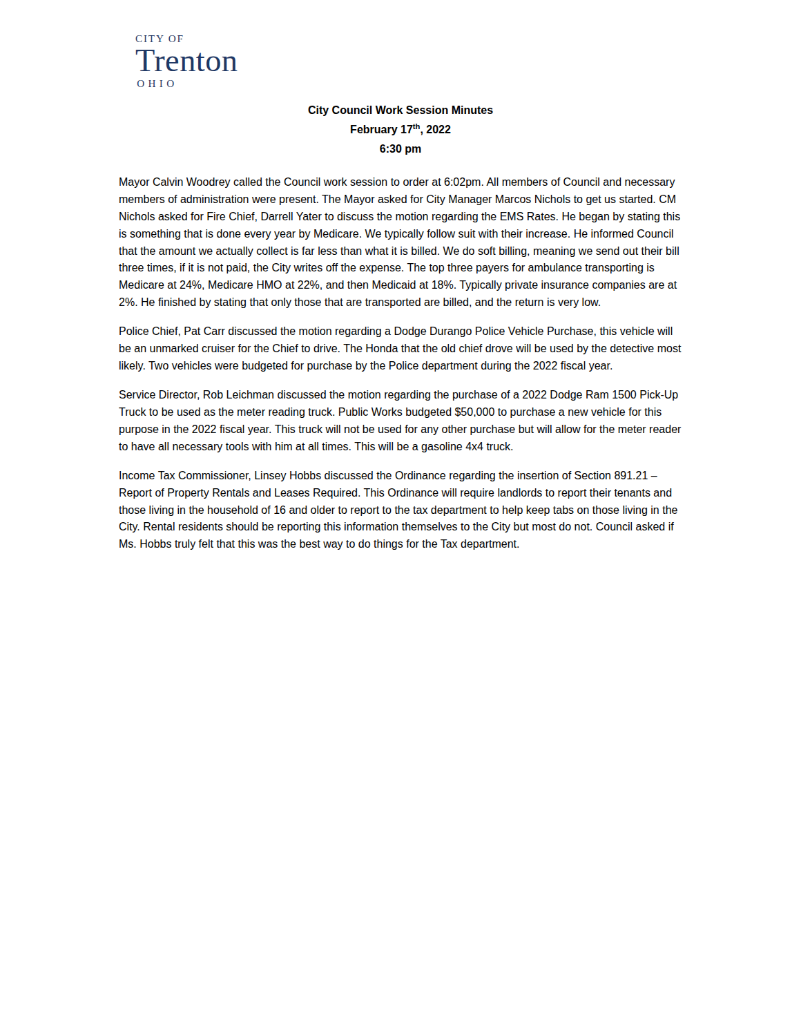CITY OF Trenton OHIO
City Council Work Session Minutes
February 17th, 2022
6:30 pm
Mayor Calvin Woodrey called the Council work session to order at 6:02pm. All members of Council and necessary members of administration were present. The Mayor asked for City Manager Marcos Nichols to get us started. CM Nichols asked for Fire Chief, Darrell Yater to discuss the motion regarding the EMS Rates. He began by stating this is something that is done every year by Medicare. We typically follow suit with their increase. He informed Council that the amount we actually collect is far less than what it is billed. We do soft billing, meaning we send out their bill three times, if it is not paid, the City writes off the expense. The top three payers for ambulance transporting is Medicare at 24%, Medicare HMO at 22%, and then Medicaid at 18%. Typically private insurance companies are at 2%. He finished by stating that only those that are transported are billed, and the return is very low.
Police Chief, Pat Carr discussed the motion regarding a Dodge Durango Police Vehicle Purchase, this vehicle will be an unmarked cruiser for the Chief to drive. The Honda that the old chief drove will be used by the detective most likely. Two vehicles were budgeted for purchase by the Police department during the 2022 fiscal year.
Service Director, Rob Leichman discussed the motion regarding the purchase of a 2022 Dodge Ram 1500 Pick-Up Truck to be used as the meter reading truck. Public Works budgeted $50,000 to purchase a new vehicle for this purpose in the 2022 fiscal year. This truck will not be used for any other purchase but will allow for the meter reader to have all necessary tools with him at all times. This will be a gasoline 4x4 truck.
Income Tax Commissioner, Linsey Hobbs discussed the Ordinance regarding the insertion of Section 891.21 – Report of Property Rentals and Leases Required. This Ordinance will require landlords to report their tenants and those living in the household of 16 and older to report to the tax department to help keep tabs on those living in the City. Rental residents should be reporting this information themselves to the City but most do not. Council asked if Ms. Hobbs truly felt that this was the best way to do things for the Tax department.